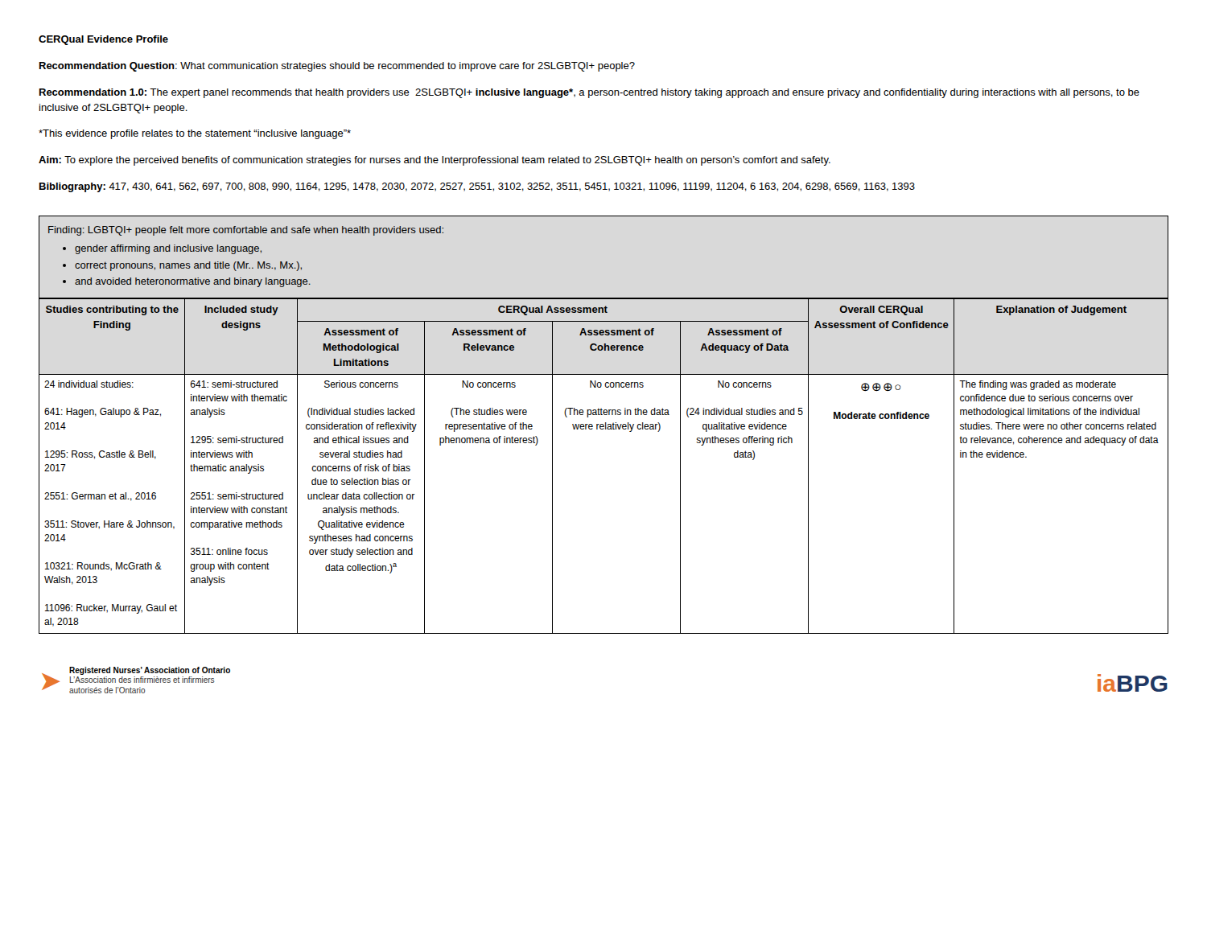CERQual Evidence Profile
Recommendation Question: What communication strategies should be recommended to improve care for 2SLGBTQI+ people?
Recommendation 1.0: The expert panel recommends that health providers use 2SLGBTQI+ inclusive language*, a person-centred history taking approach and ensure privacy and confidentiality during interactions with all persons, to be inclusive of 2SLGBTQI+ people.
*This evidence profile relates to the statement “inclusive language”*
Aim: To explore the perceived benefits of communication strategies for nurses and the Interprofessional team related to 2SLGBTQI+ health on person’s comfort and safety.
Bibliography: 417, 430, 641, 562, 697, 700, 808, 990, 1164, 1295, 1478, 2030, 2072, 2527, 2551, 3102, 3252, 3511, 5451, 10321, 11096, 11199, 11204, 6 163, 204, 6298, 6569, 1163, 1393
Finding: LGBTQI+ people felt more comfortable and safe when health providers used:
gender affirming and inclusive language,
correct pronouns, names and title (Mr.. Ms., Mx.),
and avoided heteronormative and binary language.
| Studies contributing to the Finding | Included study designs | CERQual Assessment | Overall CERQual Assessment of Confidence | Explanation of Judgement |
| --- | --- | --- | --- | --- |
| Assessment of Methodological Limitations | Assessment of Relevance | Assessment of Coherence | Assessment of Adequacy of Data |
| 24 individual studies: 641: Hagen, Galupo & Paz, 2014 1295: Ross, Castle & Bell, 2017 2551: German et al., 2016 3511: Stover, Hare & Johnson, 2014 10321: Rounds, McGrath & Walsh, 2013 11096: Rucker, Murray, Gaul et al, 2018 | 641: semi-structured interview with thematic analysis 1295: semi-structured interviews with thematic analysis 2551: semi-structured interview with constant comparative methods 3511: online focus group with content analysis | Serious concerns (Individual studies lacked consideration of reflexivity and ethical issues and several studies had concerns of risk of bias due to selection bias or unclear data collection or analysis methods. Qualitative evidence syntheses had concerns over study selection and data collection.) a | No concerns (The studies were representative of the phenomena of interest) | No concerns (The patterns in the data were relatively clear) | No concerns (24 individual studies and 5 qualitative evidence syntheses offering rich data) | ⊕⊕⊕○ Moderate confidence | The finding was graded as moderate confidence due to serious concerns over methodological limitations of the individual studies. There were no other concerns related to relevance, coherence and adequacy of data in the evidence. |
➤
Registered Nurses’ Association of Ontario
L’Association des infirmières et infirmiers
autorisés de l’Ontario
ia BPG